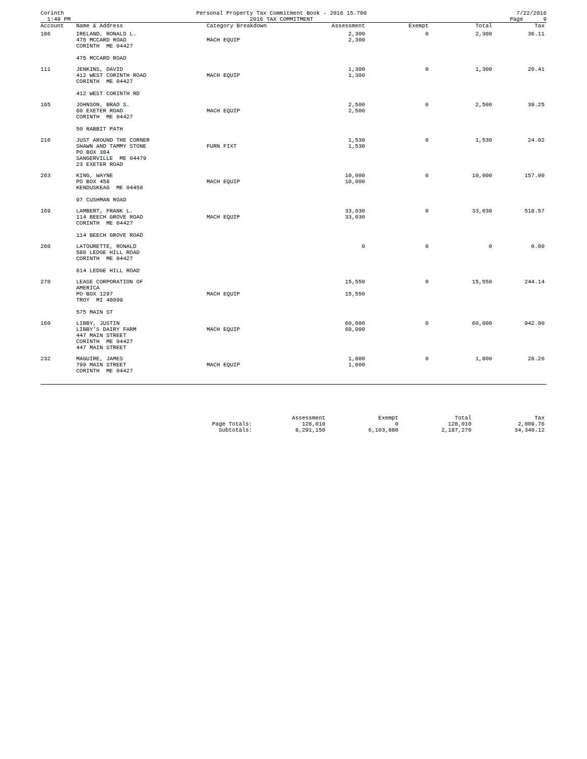| Corinth 1:49 PM | Personal Property Tax Commitment Book - 2016 15.700 2016 TAX COMMITMENT | 7/22/2016 Page 9 |
| Account | Name & Address | Category Breakdown | Assessment | Exempt | Total | Tax |
| 186 | IRELAND, RONALD L. | | 2,300 | 0 | 2,300 | 36.11 |
| | 475 MCCARD ROAD | MACH EQUIP | 2,300 | | | |
| | CORINTH ME 04427 | | | | | |
| | 475 MCCARD ROAD | | | | | |
| 111 | JENKINS, DAVID | | 1,300 | 0 | 1,300 | 20.41 |
| | 412 WEST CORINTH ROAD | MACH EQUIP | 1,300 | | | |
| | CORINTH ME 04427 | | | | | |
| | 412 WEST CORINTH RD | | | | | |
| 165 | JOHNSON, BRAD S. | | 2,500 | 0 | 2,500 | 39.25 |
| | 60 EXETER ROAD | MACH EQUIP | 2,500 | | | |
| | CORINTH ME 04427 | | | | | |
| | 50 RABBIT PATH | | | | | |
| 216 | JUST AROUND THE CORNER | | 1,530 | 0 | 1,530 | 24.02 |
| | SHAWN AND TAMMY STONE | FURN FIXT | 1,530 | | | |
| | PO BOX 384 | | | | | |
| | SANGERVILLE ME 04479 | | | | | |
| | 23 EXETER ROAD | | | | | |
| 263 | KING, WAYNE | | 10,000 | 0 | 10,000 | 157.00 |
| | PO BOX 458 | MACH EQUIP | 10,000 | | | |
| | KENDUSKEAG ME 04450 | | | | | |
| | 97 CUSHMAN ROAD | | | | | |
| 169 | LAMBERT, FRANK L. | | 33,030 | 0 | 33,030 | 518.57 |
| | 114 BEECH GROVE ROAD | MACH EQUIP | 33,030 | | | |
| | CORINTH ME 04427 | | | | | |
| | 114 BEECH GROVE ROAD | | | | | |
| 260 | LATOURETTE, RONALD | | 0 | 0 | 0 | 0.00 |
| | 586 LEDGE HILL ROAD | | | | | |
| | CORINTH ME 04427 | | | | | |
| | 614 LEDGE HILL ROAD | | | | | |
| 270 | LEASE CORPORATION OF AMERICA | | 15,550 | 0 | 15,550 | 244.14 |
| | PO BOX 1297 | MACH EQUIP | 15,550 | | | |
| | TROY MI 48099 | | | | | |
| | 575 MAIN ST | | | | | |
| 160 | LIBBY, JUSTIN | | 60,000 | 0 | 60,000 | 942.00 |
| | LIBBY'S DAIRY FARM | MACH EQUIP | 60,000 | | | |
| | 447 MAIN STREET | | | | | |
| | CORINTH ME 04427 | | | | | |
| | 447 MAIN STREET | | | | | |
| 232 | MAGUIRE, JAMES | | 1,800 | 0 | 1,800 | 28.26 |
| | 799 MAIN STREET | MACH EQUIP | 1,800 | | | |
| | CORINTH ME 04427 | | | | | |
| | Assessment | Exempt | Total | Tax |
| Page Totals: | 128,010 | 0 | 128,010 | 2,009.76 |
| Subtotals: | 8,291,150 | 6,103,880 | 2,187,270 | 34,340.12 |